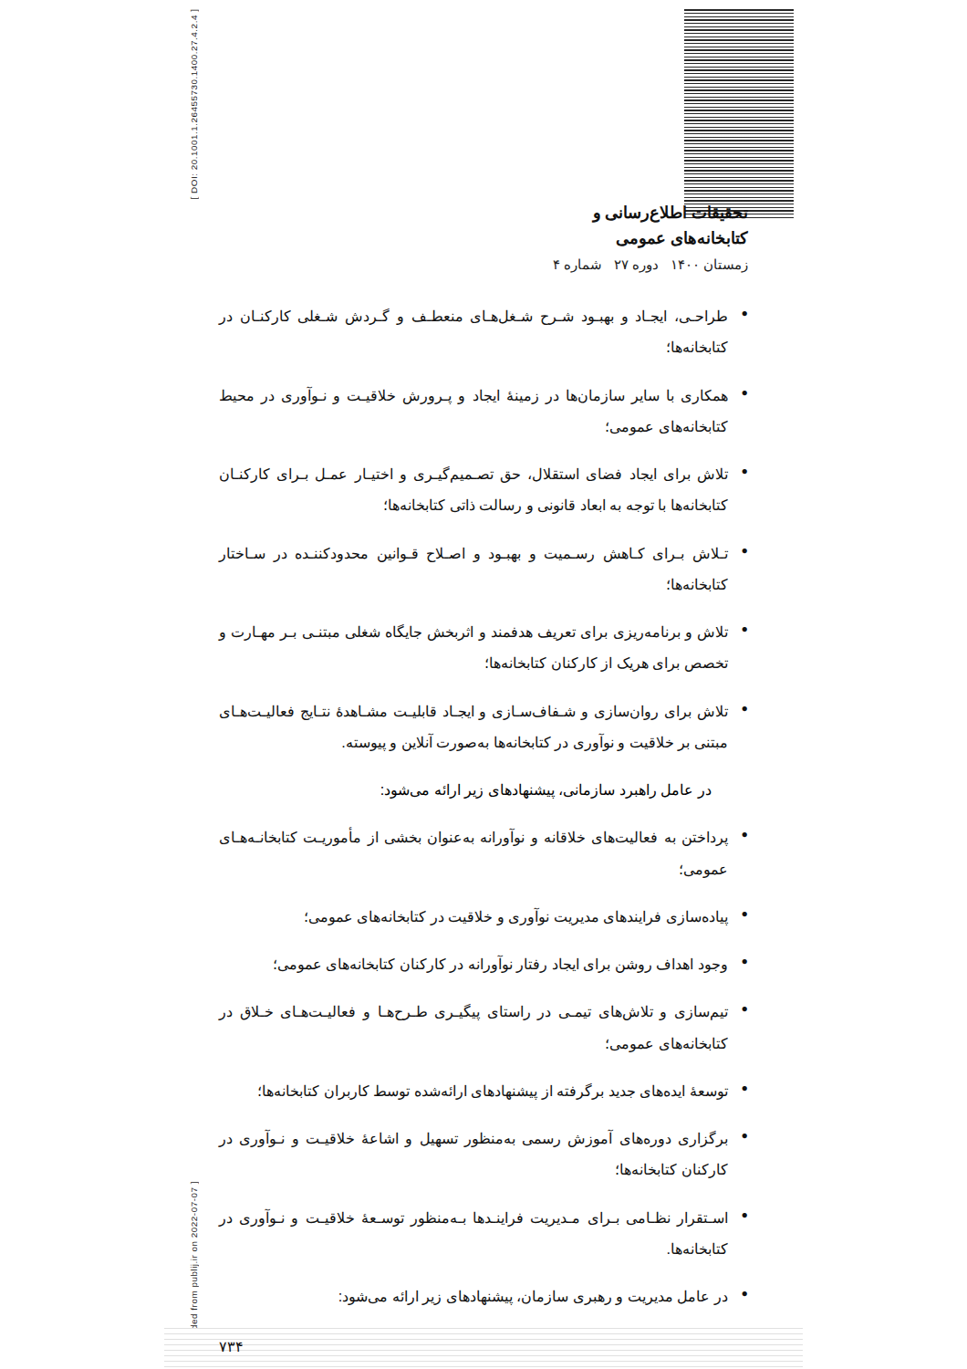[ Downloaded from publij.ir on 2022-07-07 ] [ DOI: 20.1001.1.26455730.1400.27.4.2.4 ]
تحقیقات اطلاع‌رسانی و کتابخانه‌های عمومی
زمستان ۱۴۰۰ دوره ۲۷ شماره ۴
طراحـی، ایجـاد و بهبـود شـرح شـغل‌هـای منعطـف و گـردش شـغلی کارکنـان در کتابخانه‌ها؛
همکاری با سایر سازمان‌ها در زمینۀ ایجاد و پـرورش خلاقیـت و نـوآوری در محیط کتابخانه‌های عمومی؛
تلاش برای ایجاد فضای استقلال، حق تصـمیم‌گیـری و اختیـار عمـل بـرای کارکنـان کتابخانه‌ها با توجه به ابعاد قانونی و رسالت ذاتی کتابخانه‌ها؛
تـلاش بـرای کـاهش رسـمیت و بهبـود و اصـلاح قـوانین محدودکننـده در سـاختار کتابخانه‌ها؛
تلاش و برنامه‌ریزی برای تعریف هدفمند و اثربخش جایگاه شغلی مبتنـی بـر مهـارت و تخصص برای هریک از کارکنان کتابخانه‌ها؛
تلاش برای روان‌سازی و شـفاف‌سـازی و ایجـاد قابلیـت مشـاهدۀ نتـایج فعالیـت‌هـای مبتنی بر خلاقیت و نوآوری در کتابخانه‌ها به‌صورت آنلاین و پیوسته.
در عامل راهبرد سازمانی، پیشنهادهای زیر ارائه می‌شود:
پرداختن به فعالیت‌های خلاقانه و نوآورانه به‌عنوان بخشی از مأموریـت کتابخانـه‌هـای عمومی؛
پیاده‌سازی فرایندهای مدیریت نوآوری و خلاقیت در کتابخانه‌های عمومی؛
وجود اهداف روشن برای ایجاد رفتار نوآورانه در کارکنان کتابخانه‌های عمومی؛
تیم‌سازی و تلاش‌های تیمـی در راستای پیگیـری طـرح‌هـا و فعالیـت‌هـای خـلاق در کتابخانه‌های عمومی؛
توسعۀ ایده‌های جدید برگرفته از پیشنهادهای ارائه‌شده توسط کاربران کتابخانه‌ها؛
برگزاری دوره‌های آموزش رسمی به‌منظور تسهیل و اشاعۀ خلاقیـت و نـوآوری در کارکنان کتابخانه‌ها؛
اسـتقرار نظـامی بـرای مـدیریت فراینـدها بـه‌منظور توسـعۀ خلاقیـت و نـوآوری در کتابخانه‌ها.
در عامل مدیریت و رهبری سازمان، پیشنهادهای زیر ارائه می‌شود:
۷۳۴